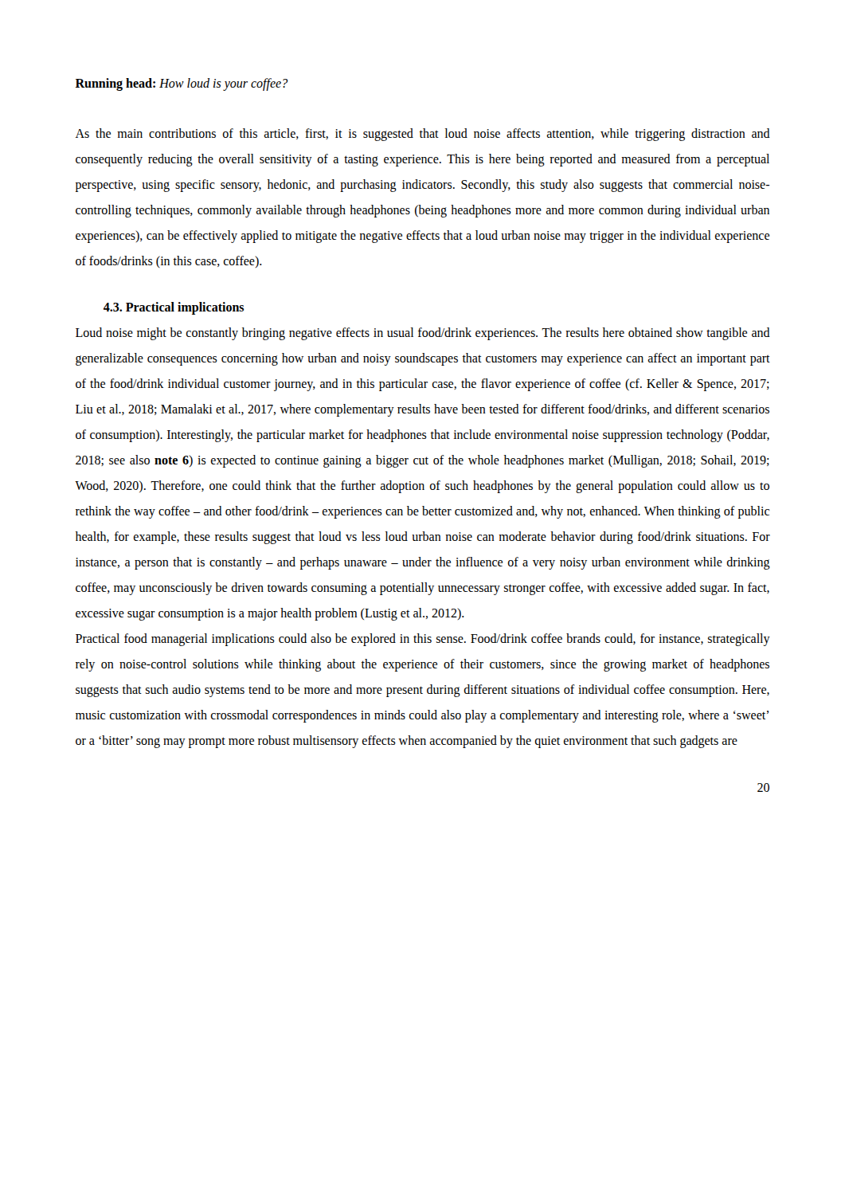Running head: How loud is your coffee?
As the main contributions of this article, first, it is suggested that loud noise affects attention, while triggering distraction and consequently reducing the overall sensitivity of a tasting experience. This is here being reported and measured from a perceptual perspective, using specific sensory, hedonic, and purchasing indicators. Secondly, this study also suggests that commercial noise-controlling techniques, commonly available through headphones (being headphones more and more common during individual urban experiences), can be effectively applied to mitigate the negative effects that a loud urban noise may trigger in the individual experience of foods/drinks (in this case, coffee).
4.3. Practical implications
Loud noise might be constantly bringing negative effects in usual food/drink experiences. The results here obtained show tangible and generalizable consequences concerning how urban and noisy soundscapes that customers may experience can affect an important part of the food/drink individual customer journey, and in this particular case, the flavor experience of coffee (cf. Keller & Spence, 2017; Liu et al., 2018; Mamalaki et al., 2017, where complementary results have been tested for different food/drinks, and different scenarios of consumption). Interestingly, the particular market for headphones that include environmental noise suppression technology (Poddar, 2018; see also note 6) is expected to continue gaining a bigger cut of the whole headphones market (Mulligan, 2018; Sohail, 2019; Wood, 2020). Therefore, one could think that the further adoption of such headphones by the general population could allow us to rethink the way coffee – and other food/drink – experiences can be better customized and, why not, enhanced. When thinking of public health, for example, these results suggest that loud vs less loud urban noise can moderate behavior during food/drink situations. For instance, a person that is constantly – and perhaps unaware – under the influence of a very noisy urban environment while drinking coffee, may unconsciously be driven towards consuming a potentially unnecessary stronger coffee, with excessive added sugar. In fact, excessive sugar consumption is a major health problem (Lustig et al., 2012).
Practical food managerial implications could also be explored in this sense. Food/drink coffee brands could, for instance, strategically rely on noise-control solutions while thinking about the experience of their customers, since the growing market of headphones suggests that such audio systems tend to be more and more present during different situations of individual coffee consumption. Here, music customization with crossmodal correspondences in minds could also play a complementary and interesting role, where a ‘sweet’ or a ‘bitter’ song may prompt more robust multisensory effects when accompanied by the quiet environment that such gadgets are
20